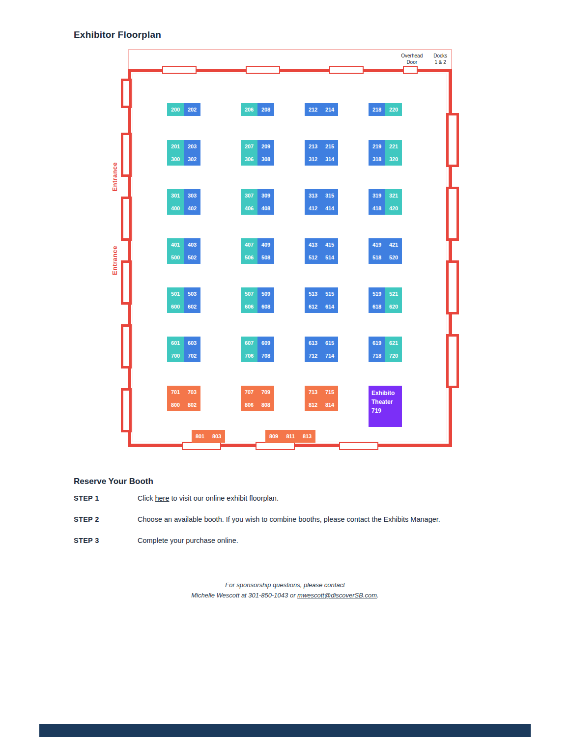Exhibitor Floorplan
Overhead Door
Docks 1 & 2
Entrance
Entrance
200
202
206
208
212
214
218
220
201
203
207
209
213
215
219
221
300
302
306
308
312
314
318
320
301
303
307
309
313
315
319
321
400
402
406
408
412
414
418
420
401
403
407
409
413
415
419
421
500
502
506
508
512
514
518
520
501
503
507
509
513
515
519
521
600
602
606
608
612
614
618
620
601
603
607
609
613
615
619
621
700
702
706
708
712
714
718
720
701
703
707
709
713
715
800
802
806
808
812
814
Exhibito
Theater
719
801
803
809
811
813
Reserve Your Booth
STEP 1
Click here to visit our online exhibit floorplan.
STEP 2
Choose an available booth. If you wish to combine booths, please contact the Exhibits Manager.
STEP 3
Complete your purchase online.
For sponsorship questions, please contact
Michelle Wescott at 301-850-1043 or mwescott@discoverSB.com.